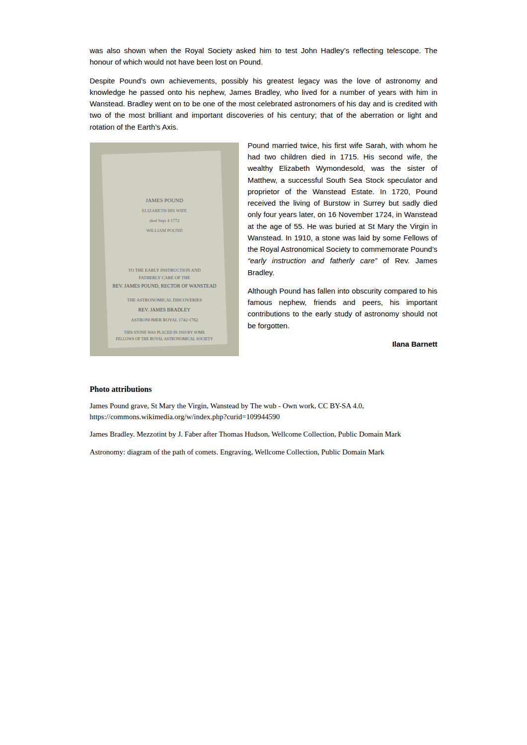was also shown when the Royal Society asked him to test John Hadley’s reflecting telescope. The honour of which would not have been lost on Pound.
Despite Pound’s own achievements, possibly his greatest legacy was the love of astronomy and knowledge he passed onto his nephew, James Bradley, who lived for a number of years with him in Wanstead. Bradley went on to be one of the most celebrated astronomers of his day and is credited with two of the most brilliant and important discoveries of his century; that of the aberration or light and rotation of the Earth’s Axis.
Pound married twice, his first wife Sarah, with whom he had two children died in 1715. His second wife, the wealthy Elizabeth Wymondesold, was the sister of Matthew, a successful South Sea Stock speculator and proprietor of the Wanstead Estate. In 1720, Pound received the living of Burstow in Surrey but sadly died only four years later, on 16 November 1724, in Wanstead at the age of 55. He was buried at St Mary the Virgin in Wanstead. In 1910, a stone was laid by some Fellows of the Royal Astronomical Society to commemorate Pound’s “early instruction and fatherly care” of Rev. James Bradley.
Although Pound has fallen into obscurity compared to his famous nephew, friends and peers, his important contributions to the early study of astronomy should not be forgotten.
Ilana Barnett
Photo attributions
James Pound grave, St Mary the Virgin, Wanstead by The wub - Own work, CC BY-SA 4.0, https://commons.wikimedia.org/w/index.php?curid=109944590
James Bradley. Mezzotint by J. Faber after Thomas Hudson, Wellcome Collection, Public Domain Mark
Astronomy: diagram of the path of comets. Engraving, Wellcome Collection, Public Domain Mark